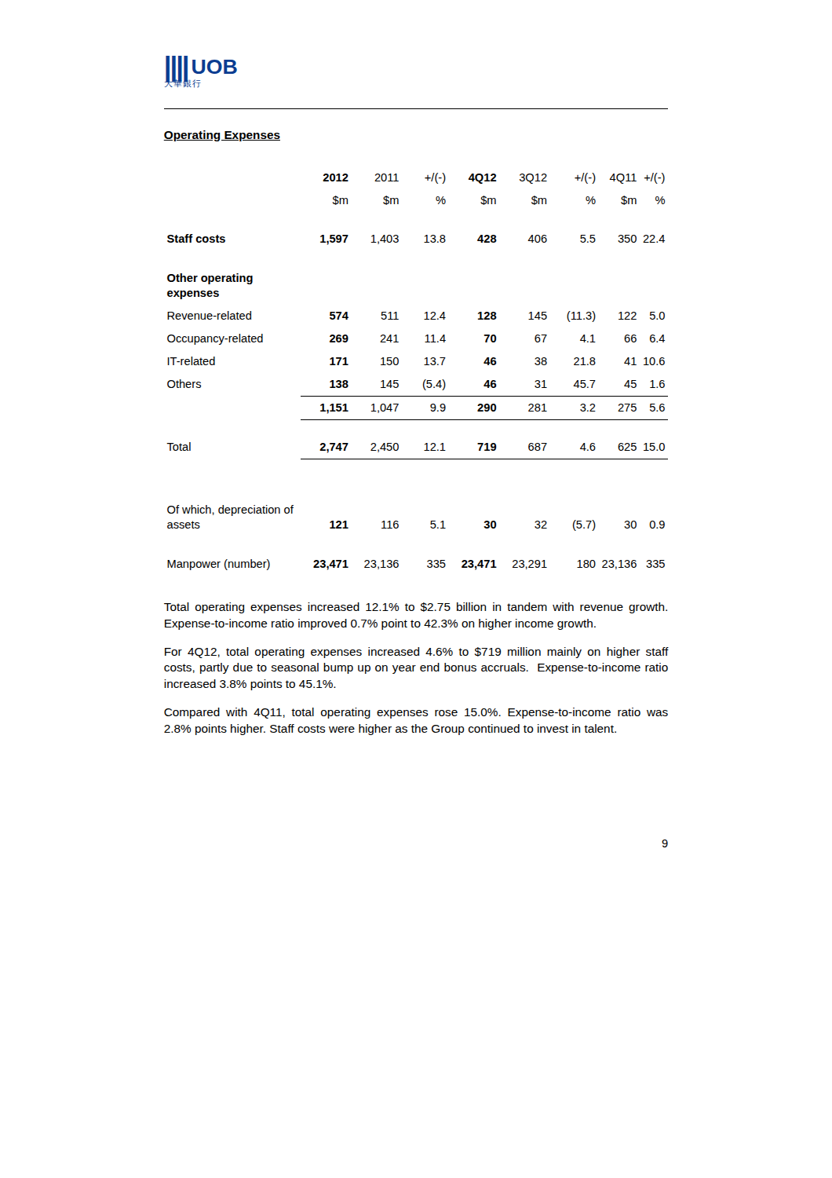||||UOB 大華銀行
Operating Expenses
| | 2012 | 2011 | +/(-) | 4Q12 | 3Q12 | +/(-) | 4Q11 | +/(-) |
| --- | --- | --- | --- | --- | --- | --- | --- | --- |
| | $m | $m | % | $m | $m | % | $m | % |
| Staff costs | 1,597 | 1,403 | 13.8 | 428 | 406 | 5.5 | 350 | 22.4 |
| Other operating expenses | | | | | | | | |
| Revenue-related | 574 | 511 | 12.4 | 128 | 145 | (11.3) | 122 | 5.0 |
| Occupancy-related | 269 | 241 | 11.4 | 70 | 67 | 4.1 | 66 | 6.4 |
| IT-related | 171 | 150 | 13.7 | 46 | 38 | 21.8 | 41 | 10.6 |
| Others | 138 | 145 | (5.4) | 46 | 31 | 45.7 | 45 | 1.6 |
| | 1,151 | 1,047 | 9.9 | 290 | 281 | 3.2 | 275 | 5.6 |
| Total | 2,747 | 2,450 | 12.1 | 719 | 687 | 4.6 | 625 | 15.0 |
| Of which, depreciation of assets | 121 | 116 | 5.1 | 30 | 32 | (5.7) | 30 | 0.9 |
| Manpower (number) | 23,471 | 23,136 | 335 | 23,471 | 23,291 | 180 | 23,136 | 335 |
Total operating expenses increased 12.1% to $2.75 billion in tandem with revenue growth. Expense-to-income ratio improved 0.7% point to 42.3% on higher income growth.
For 4Q12, total operating expenses increased 4.6% to $719 million mainly on higher staff costs, partly due to seasonal bump up on year end bonus accruals. Expense-to-income ratio increased 3.8% points to 45.1%.
Compared with 4Q11, total operating expenses rose 15.0%. Expense-to-income ratio was 2.8% points higher. Staff costs were higher as the Group continued to invest in talent.
9